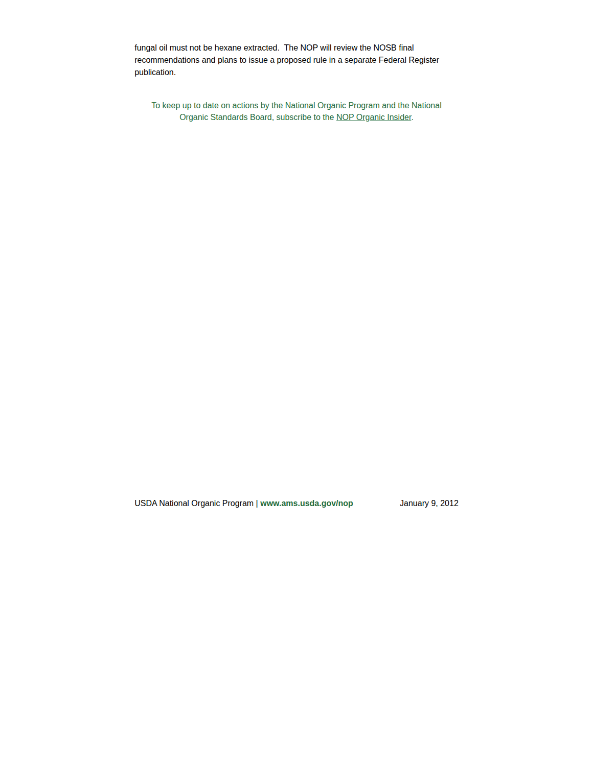fungal oil must not be hexane extracted. The NOP will review the NOSB final recommendations and plans to issue a proposed rule in a separate Federal Register publication.
To keep up to date on actions by the National Organic Program and the National Organic Standards Board, subscribe to the NOP Organic Insider.
USDA National Organic Program | www.ams.usda.gov/nop
January 9, 2012